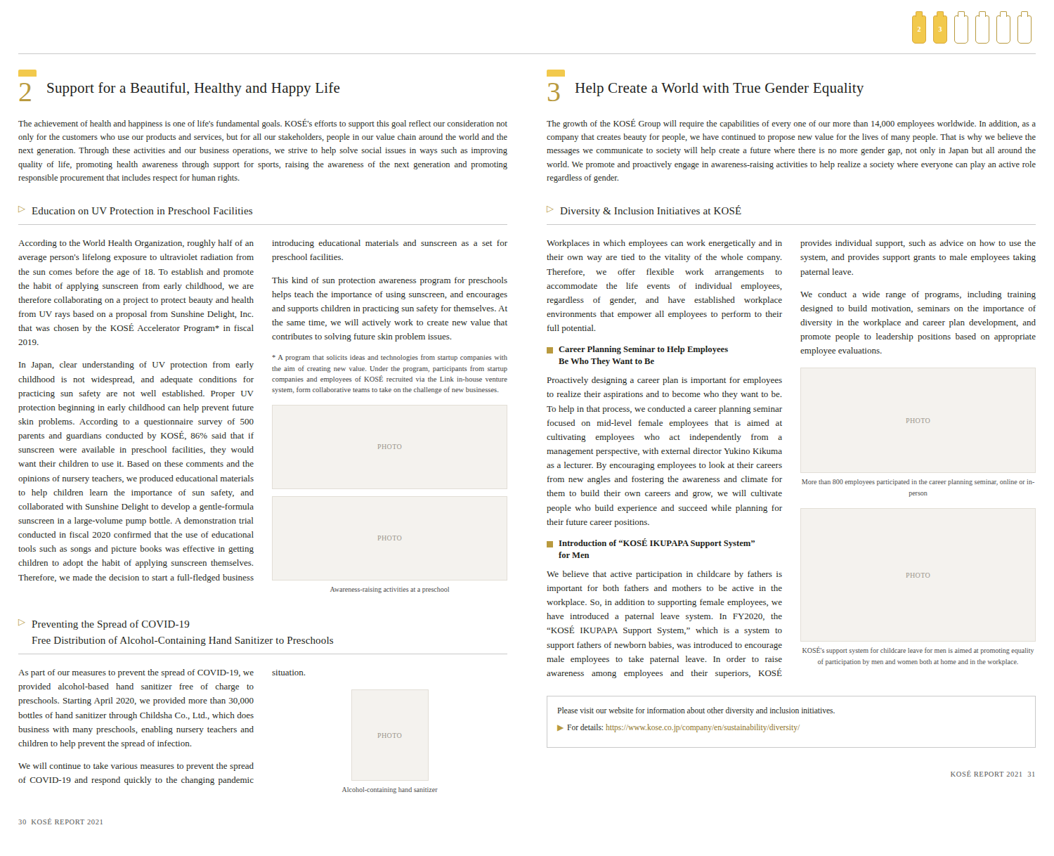2
3
2
Support for a Beautiful, Healthy and Happy Life
The achievement of health and happiness is one of life's fundamental goals. KOSÉ's efforts to support this goal reflect our consideration not only for the customers who use our products and services, but for all our stakeholders, people in our value chain around the world and the next generation. Through these activities and our business operations, we strive to help solve social issues in ways such as improving quality of life, promoting health awareness through support for sports, raising the awareness of the next generation and promoting responsible procurement that includes respect for human rights.
▷
Education on UV Protection in Preschool Facilities
According to the World Health Organization, roughly half of an average person's lifelong exposure to ultraviolet radiation from the sun comes before the age of 18. To establish and promote the habit of applying sunscreen from early childhood, we are therefore collaborating on a project to protect beauty and health from UV rays based on a proposal from Sunshine Delight, Inc. that was chosen by the KOSÉ Accelerator Program* in fiscal 2019.
In Japan, clear understanding of UV protection from early childhood is not widespread, and adequate conditions for practicing sun safety are not well established. Proper UV protection beginning in early childhood can help prevent future skin problems. According to a questionnaire survey of 500 parents and guardians conducted by KOSÉ, 86% said that if sunscreen were available in preschool facilities, they would want their children to use it. Based on these comments and the opinions of nursery teachers, we produced educational materials to help children learn the importance of sun safety, and collaborated with Sunshine Delight to develop a gentle-formula sunscreen in a large-volume pump bottle. A demonstration trial conducted in fiscal 2020 confirmed that the use of educational tools such as songs and picture books was effective in getting children to adopt the habit of applying sunscreen themselves. Therefore, we made the decision to start a full-fledged business introducing educational materials and sunscreen as a set for preschool facilities.
This kind of sun protection awareness program for preschools helps teach the importance of using sunscreen, and encourages and supports children in practicing sun safety for themselves. At the same time, we will actively work to create new value that contributes to solving future skin problem issues.
* A program that solicits ideas and technologies from startup companies with the aim of creating new value. Under the program, participants from startup companies and employees of KOSÉ recruited via the Link in-house venture system, form collaborative teams to take on the challenge of new businesses.
Photo
Photo
Awareness-raising activities at a preschool
▷
Preventing the Spread of COVID-19
Free Distribution of Alcohol-Containing Hand Sanitizer to Preschools
As part of our measures to prevent the spread of COVID-19, we provided alcohol-based hand sanitizer free of charge to preschools. Starting April 2020, we provided more than 30,000 bottles of hand sanitizer through Childsha Co., Ltd., which does business with many preschools, enabling nursery teachers and children to help prevent the spread of infection.
We will continue to take various measures to prevent the spread of COVID-19 and respond quickly to the changing pandemic situation.
Photo
Alcohol-containing hand sanitizer
30 KOSÉ REPORT 2021
3
Help Create a World with True Gender Equality
The growth of the KOSÉ Group will require the capabilities of every one of our more than 14,000 employees worldwide. In addition, as a company that creates beauty for people, we have continued to propose new value for the lives of many people. That is why we believe the messages we communicate to society will help create a future where there is no more gender gap, not only in Japan but all around the world. We promote and proactively engage in awareness-raising activities to help realize a society where everyone can play an active role regardless of gender.
▷
Diversity & Inclusion Initiatives at KOSÉ
Workplaces in which employees can work energetically and in their own way are tied to the vitality of the whole company. Therefore, we offer flexible work arrangements to accommodate the life events of individual employees, regardless of gender, and have established workplace environments that empower all employees to perform to their full potential.
Career Planning Seminar to Help Employees
Be Who They Want to Be
Proactively designing a career plan is important for employees to realize their aspirations and to become who they want to be. To help in that process, we conducted a career planning seminar focused on mid-level female employees that is aimed at cultivating employees who act independently from a management perspective, with external director Yukino Kikuma as a lecturer. By encouraging employees to look at their careers from new angles and fostering the awareness and climate for them to build their own careers and grow, we will cultivate people who build experience and succeed while planning for their future career positions.
Introduction of “KOSÉ IKUPAPA Support System”
for Men
We believe that active participation in childcare by fathers is important for both fathers and mothers to be active in the workplace. So, in addition to supporting female employees, we have introduced a paternal leave system. In FY2020, the “KOSÉ IKUPAPA Support System,” which is a system to support fathers of newborn babies, was introduced to encourage male employees to take paternal leave. In order to raise awareness among employees and their superiors, KOSÉ provides individual support, such as advice on how to use the system, and provides support grants to male employees taking paternal leave.
We conduct a wide range of programs, including training designed to build motivation, seminars on the importance of diversity in the workplace and career plan development, and promote people to leadership positions based on appropriate employee evaluations.
Photo
More than 800 employees participated in the career planning seminar, online or in-person
Photo
KOSÉ's support system for childcare leave for men is aimed at promoting equality of participation by men and women both at home and in the workplace.
Please visit our website for information about other diversity and inclusion initiatives.
▶For details: https://www.kose.co.jp/company/en/sustainability/diversity/
KOSÉ REPORT 2021 31